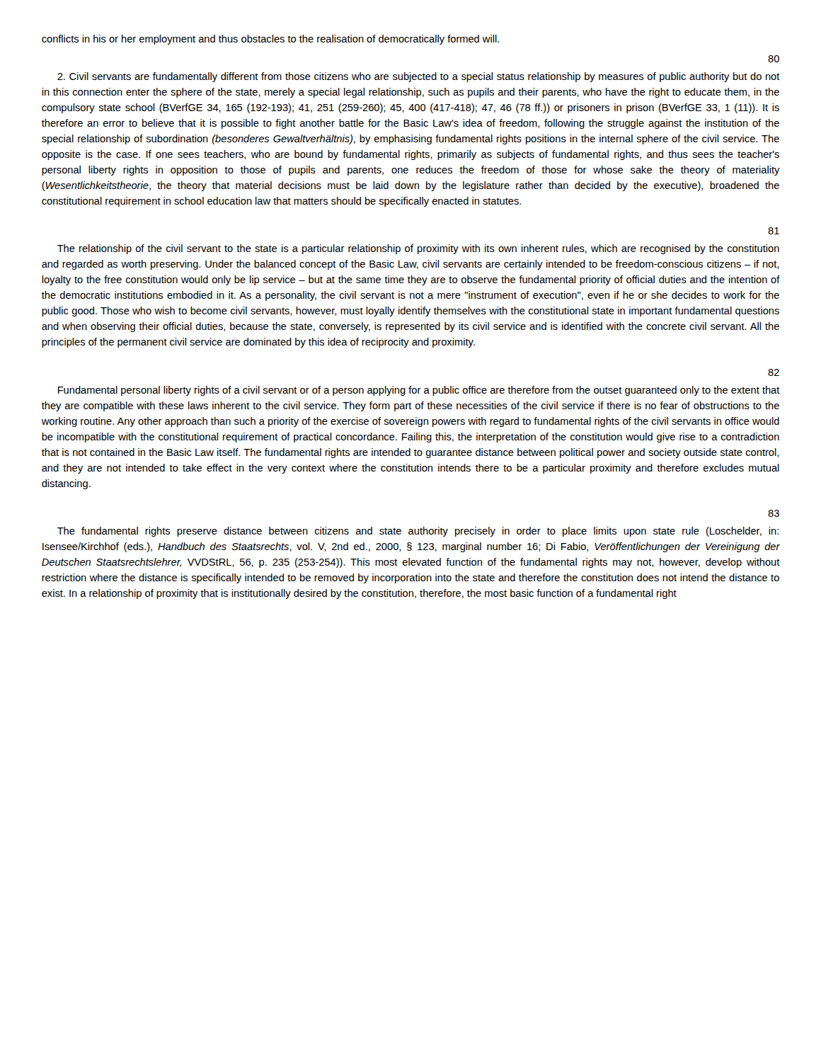conflicts in his or her employment and thus obstacles to the realisation of democratically formed will.
80
2. Civil servants are fundamentally different from those citizens who are subjected to a special status relationship by measures of public authority but do not in this connection enter the sphere of the state, merely a special legal relationship, such as pupils and their parents, who have the right to educate them, in the compulsory state school (BVerfGE 34, 165 (192-193); 41, 251 (259-260); 45, 400 (417-418); 47, 46 (78 ff.)) or prisoners in prison (BVerfGE 33, 1 (11)). It is therefore an error to believe that it is possible to fight another battle for the Basic Law's idea of freedom, following the struggle against the institution of the special relationship of subordination (besonderes Gewaltverhältnis), by emphasising fundamental rights positions in the internal sphere of the civil service. The opposite is the case. If one sees teachers, who are bound by fundamental rights, primarily as subjects of fundamental rights, and thus sees the teacher's personal liberty rights in opposition to those of pupils and parents, one reduces the freedom of those for whose sake the theory of materiality (Wesentlichkeitstheorie, the theory that material decisions must be laid down by the legislature rather than decided by the executive), broadened the constitutional requirement in school education law that matters should be specifically enacted in statutes.
81
The relationship of the civil servant to the state is a particular relationship of proximity with its own inherent rules, which are recognised by the constitution and regarded as worth preserving. Under the balanced concept of the Basic Law, civil servants are certainly intended to be freedom-conscious citizens – if not, loyalty to the free constitution would only be lip service – but at the same time they are to observe the fundamental priority of official duties and the intention of the democratic institutions embodied in it. As a personality, the civil servant is not a mere "instrument of execution", even if he or she decides to work for the public good. Those who wish to become civil servants, however, must loyally identify themselves with the constitutional state in important fundamental questions and when observing their official duties, because the state, conversely, is represented by its civil service and is identified with the concrete civil servant. All the principles of the permanent civil service are dominated by this idea of reciprocity and proximity.
82
Fundamental personal liberty rights of a civil servant or of a person applying for a public office are therefore from the outset guaranteed only to the extent that they are compatible with these laws inherent to the civil service. They form part of these necessities of the civil service if there is no fear of obstructions to the working routine. Any other approach than such a priority of the exercise of sovereign powers with regard to fundamental rights of the civil servants in office would be incompatible with the constitutional requirement of practical concordance. Failing this, the interpretation of the constitution would give rise to a contradiction that is not contained in the Basic Law itself. The fundamental rights are intended to guarantee distance between political power and society outside state control, and they are not intended to take effect in the very context where the constitution intends there to be a particular proximity and therefore excludes mutual distancing.
83
The fundamental rights preserve distance between citizens and state authority precisely in order to place limits upon state rule (Loschelder, in: Isensee/Kirchhof (eds.), Handbuch des Staatsrechts, vol. V, 2nd ed., 2000, § 123, marginal number 16; Di Fabio, Veröffentlichungen der Vereinigung der Deutschen Staatsrechtslehrer, VVDStRL, 56, p. 235 (253-254)). This most elevated function of the fundamental rights may not, however, develop without restriction where the distance is specifically intended to be removed by incorporation into the state and therefore the constitution does not intend the distance to exist. In a relationship of proximity that is institutionally desired by the constitution, therefore, the most basic function of a fundamental right